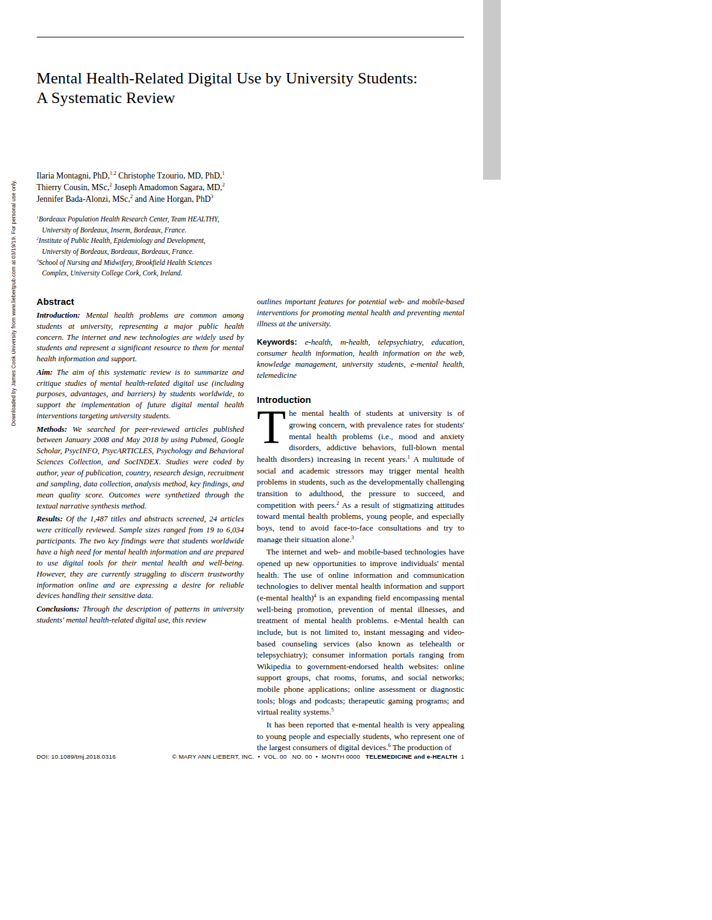Downloaded by James Cook University from www.liebertpub.com at 03/19/19. For personal use only.
Mental Health-Related Digital Use by University Students:
A Systematic Review
Ilaria Montagni, PhD,1,2 Christophe Tzourio, MD, PhD,1
Thierry Cousin, MSc,2 Joseph Amadomon Sagara, MD,2
Jennifer Bada-Alonzi, MSc,2 and Aine Horgan, PhD3
1Bordeaux Population Health Research Center, Team HEALTHY,
University of Bordeaux, Inserm, Bordeaux, France.
2Institute of Public Health, Epidemiology and Development,
University of Bordeaux, Bordeaux, Bordeaux, France.
3School of Nursing and Midwifery, Brookfield Health Sciences
Complex, University College Cork, Cork, Ireland.
Abstract
Introduction: Mental health problems are common among students at university, representing a major public health concern. The internet and new technologies are widely used by students and represent a significant resource to them for mental health information and support.
Aim: The aim of this systematic review is to summarize and critique studies of mental health-related digital use (including purposes, advantages, and barriers) by students worldwide, to support the implementation of future digital mental health interventions targeting university students.
Methods: We searched for peer-reviewed articles published between January 2008 and May 2018 by using Pubmed, Google Scholar, PsycINFO, PsycARTICLES, Psychology and Behavioral Sciences Collection, and SocINDEX. Studies were coded by author, year of publication, country, research design, recruitment and sampling, data collection, analysis method, key findings, and mean quality score. Outcomes were synthetized through the textual narrative synthesis method.
Results: Of the 1,487 titles and abstracts screened, 24 articles were critically reviewed. Sample sizes ranged from 19 to 6,034 participants. The two key findings were that students worldwide have a high need for mental health information and are prepared to use digital tools for their mental health and well-being. However, they are currently struggling to discern trustworthy information online and are expressing a desire for reliable devices handling their sensitive data.
Conclusions: Through the description of patterns in university students' mental health-related digital use, this review
outlines important features for potential web- and mobile-based interventions for promoting mental health and preventing mental illness at the university.
Keywords: e-health, m-health, telepsychiatry, education, consumer health information, health information on the web, knowledge management, university students, e-mental health, telemedicine
Introduction
T
he mental health of students at university is of growing concern, with prevalence rates for students' mental health problems (i.e., mood and anxiety disorders, addictive behaviors, full-blown mental health disorders) increasing in recent years.1 A multitude of social and academic stressors may trigger mental health problems in students, such as the developmentally challenging transition to adulthood, the pressure to succeed, and competition with peers.2 As a result of stigmatizing attitudes toward mental health problems, young people, and especially boys, tend to avoid face-to-face consultations and try to manage their situation alone.3
The internet and web- and mobile-based technologies have opened up new opportunities to improve individuals' mental health. The use of online information and communication technologies to deliver mental health information and support (e-mental health)4 is an expanding field encompassing mental well-being promotion, prevention of mental illnesses, and treatment of mental health problems. e-Mental health can include, but is not limited to, instant messaging and video-based counseling services (also known as telehealth or telepsychiatry); consumer information portals ranging from Wikipedia to government-endorsed health websites: online support groups, chat rooms, forums, and social networks; mobile phone applications; online assessment or diagnostic tools; blogs and podcasts; therapeutic gaming programs; and virtual reality systems.5
It has been reported that e-mental health is very appealing to young people and especially students, who represent one of the largest consumers of digital devices.6 The production of
DOI: 10.1089/tmj.2018.0316
© MARY ANN LIEBERT, INC. • VOL. 00 NO. 00 • MONTH 0000 TELEMEDICINE and e-HEALTH 1